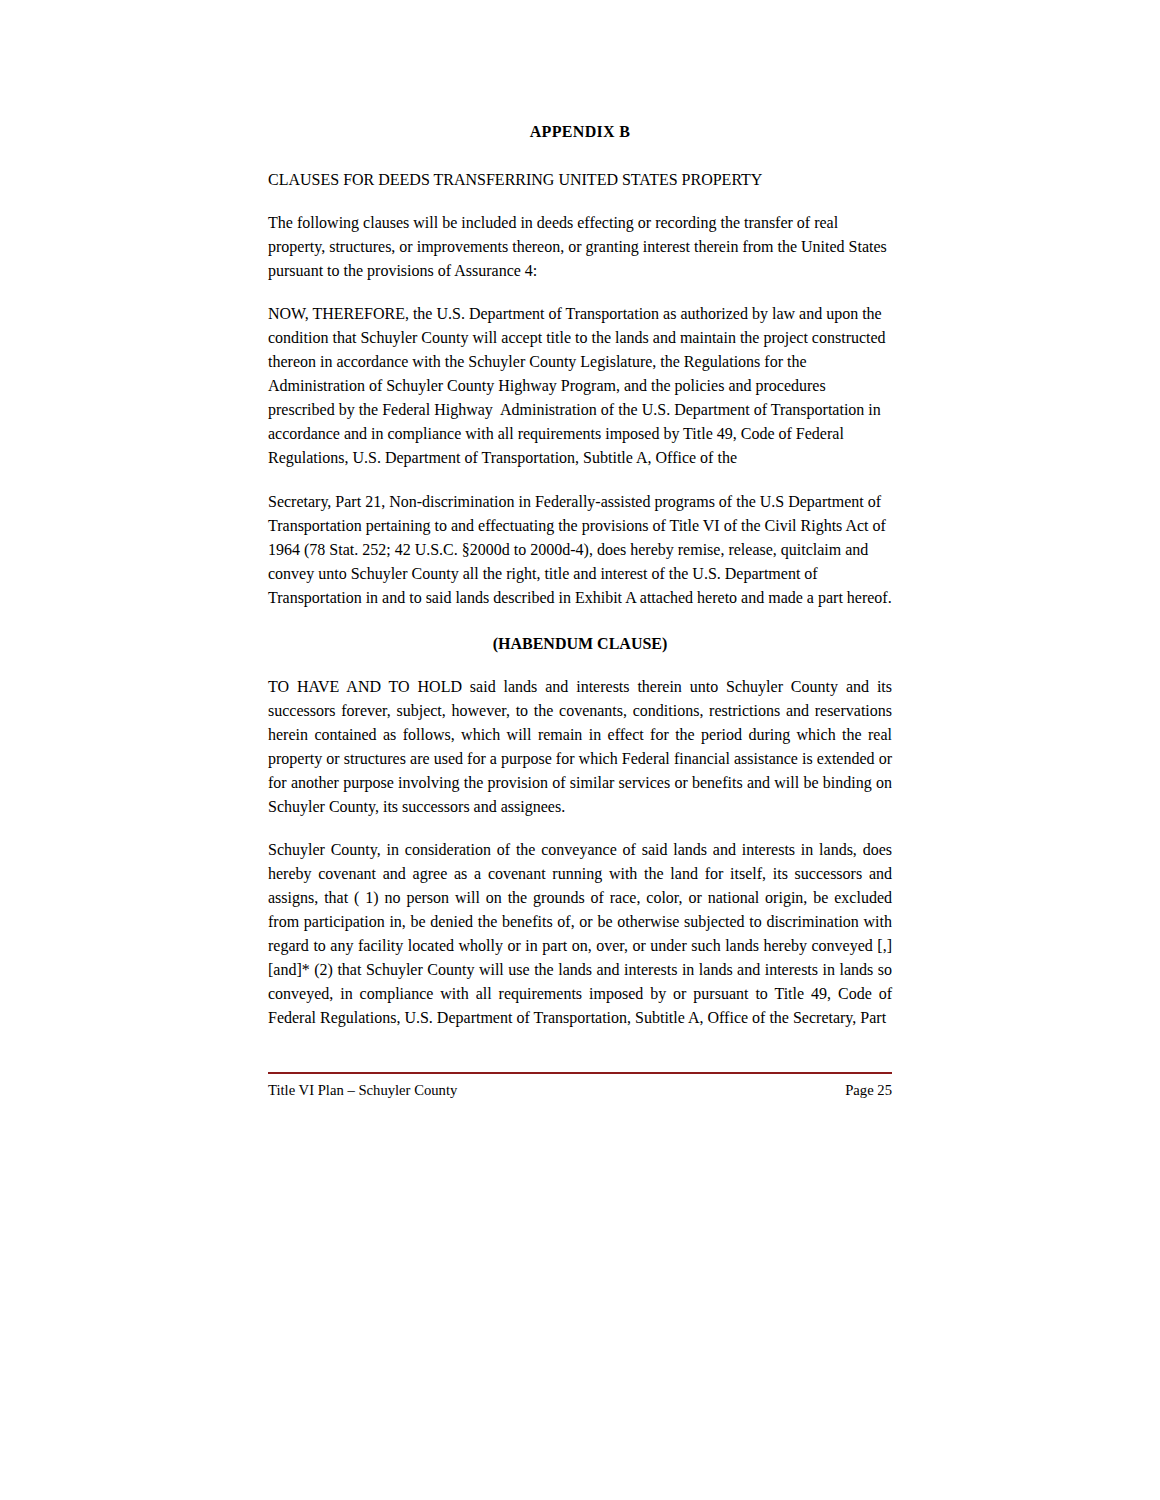APPENDIX B
CLAUSES FOR DEEDS TRANSFERRING UNITED STATES PROPERTY
The following clauses will be included in deeds effecting or recording the transfer of real property, structures, or improvements thereon, or granting interest therein from the United States pursuant to the provisions of Assurance 4:
NOW, THEREFORE, the U.S. Department of Transportation as authorized by law and upon the condition that Schuyler County will accept title to the lands and maintain the project constructed thereon in accordance with the Schuyler County Legislature, the Regulations for the Administration of Schuyler County Highway Program, and the policies and procedures prescribed by the Federal Highway Administration of the U.S. Department of Transportation in accordance and in compliance with all requirements imposed by Title 49, Code of Federal Regulations, U.S. Department of Transportation, Subtitle A, Office of the
Secretary, Part 21, Non-discrimination in Federally-assisted programs of the U.S Department of Transportation pertaining to and effectuating the provisions of Title VI of the Civil Rights Act of 1964 (78 Stat. 252; 42 U.S.C. §2000d to 2000d-4), does hereby remise, release, quitclaim and convey unto Schuyler County all the right, title and interest of the U.S. Department of Transportation in and to said lands described in Exhibit A attached hereto and made a part hereof.
(HABENDUM CLAUSE)
TO HAVE AND TO HOLD said lands and interests therein unto Schuyler County and its successors forever, subject, however, to the covenants, conditions, restrictions and reservations herein contained as follows, which will remain in effect for the period during which the real property or structures are used for a purpose for which Federal financial assistance is extended or for another purpose involving the provision of similar services or benefits and will be binding on Schuyler County, its successors and assignees.
Schuyler County, in consideration of the conveyance of said lands and interests in lands, does hereby covenant and agree as a covenant running with the land for itself, its successors and assigns, that ( 1) no person will on the grounds of race, color, or national origin, be excluded from participation in, be denied the benefits of, or be otherwise subjected to discrimination with regard to any facility located wholly or in part on, over, or under such lands hereby conveyed [,] [and]* (2) that Schuyler County will use the lands and interests in lands and interests in lands so conveyed, in compliance with all requirements imposed by or pursuant to Title 49, Code of Federal Regulations, U.S. Department of Transportation, Subtitle A, Office of the Secretary, Part
Title VI Plan – Schuyler County Page 25